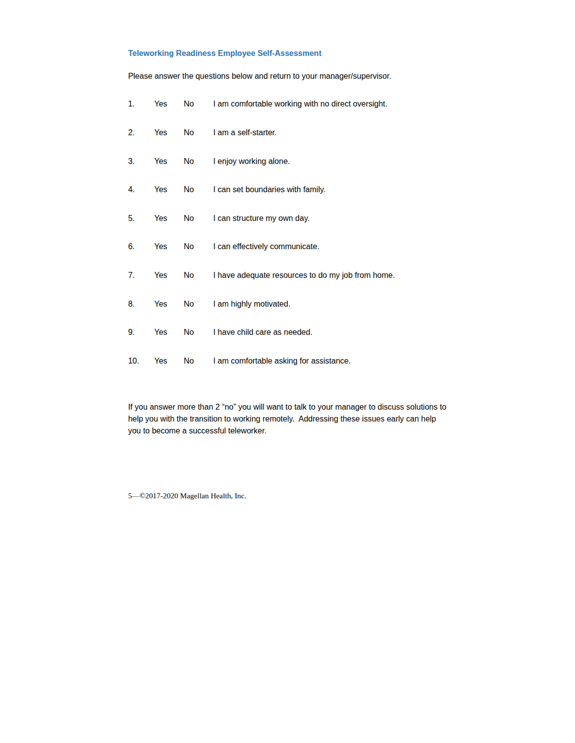Teleworking Readiness Employee Self-Assessment
Please answer the questions below and return to your manager/supervisor.
| 1. | Yes | No | I am comfortable working with no direct oversight. |
| 2. | Yes | No | I am a self-starter. |
| 3. | Yes | No | I enjoy working alone. |
| 4. | Yes | No | I can set boundaries with family. |
| 5. | Yes | No | I can structure my own day. |
| 6. | Yes | No | I can effectively communicate. |
| 7. | Yes | No | I have adequate resources to do my job from home. |
| 8. | Yes | No | I am highly motivated. |
| 9. | Yes | No | I have child care as needed. |
| 10. | Yes | No | I am comfortable asking for assistance. |
If you answer more than 2 “no” you will want to talk to your manager to discuss solutions to help you with the transition to working remotely. Addressing these issues early can help you to become a successful teleworker.
5—©2017-2020 Magellan Health, Inc.